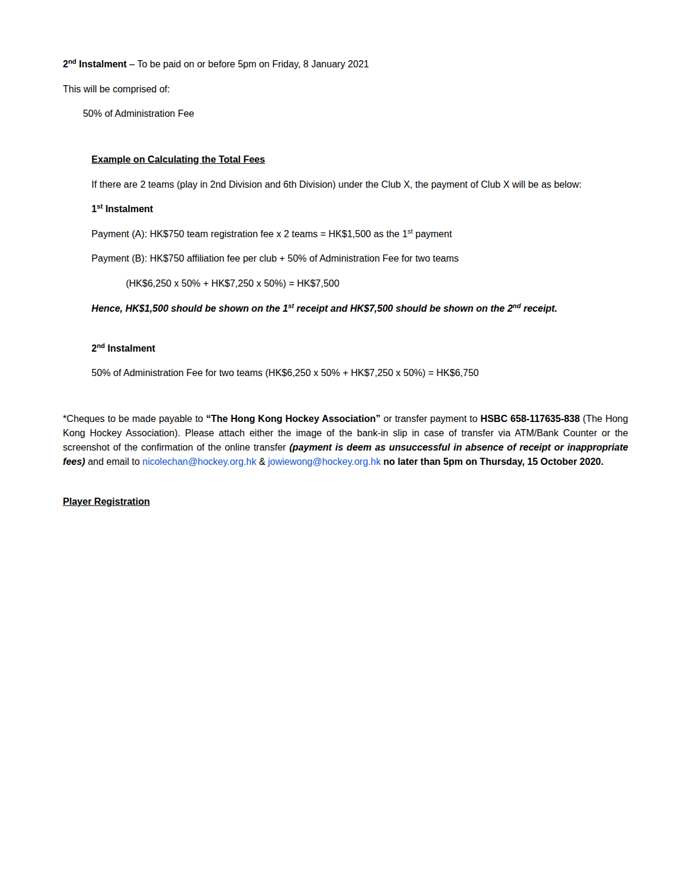2nd Instalment – To be paid on or before 5pm on Friday, 8 January 2021
This will be comprised of:
50% of Administration Fee
Example on Calculating the Total Fees
If there are 2 teams (play in 2nd Division and 6th Division) under the Club X, the payment of Club X will be as below:
1st Instalment
Payment (A): HK$750 team registration fee x 2 teams = HK$1,500 as the 1st payment
Payment (B): HK$750 affiliation fee per club + 50% of Administration Fee for two teams
(HK$6,250 x 50% + HK$7,250 x 50%) = HK$7,500
Hence, HK$1,500 should be shown on the 1st receipt and HK$7,500 should be shown on the 2nd receipt.
2nd Instalment
50% of Administration Fee for two teams (HK$6,250 x 50% + HK$7,250 x 50%) = HK$6,750
*Cheques to be made payable to “The Hong Kong Hockey Association” or transfer payment to HSBC 658-117635-838 (The Hong Kong Hockey Association). Please attach either the image of the bank-in slip in case of transfer via ATM/Bank Counter or the screenshot of the confirmation of the online transfer (payment is deem as unsuccessful in absence of receipt or inappropriate fees) and email to nicolechan@hockey.org.hk & jowiewong@hockey.org.hk no later than 5pm on Thursday, 15 October 2020.
Player Registration